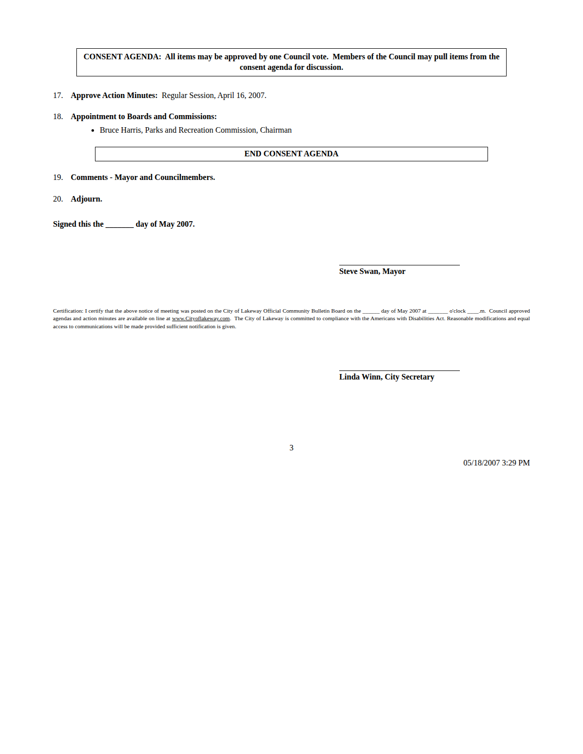CONSENT AGENDA: All items may be approved by one Council vote. Members of the Council may pull items from the consent agenda for discussion.
17. Approve Action Minutes: Regular Session, April 16, 2007.
18. Appointment to Boards and Commissions:
Bruce Harris, Parks and Recreation Commission, Chairman
END CONSENT AGENDA
19. Comments - Mayor and Councilmembers.
20. Adjourn.
Signed this the _______ day of May 2007.
Steve Swan, Mayor
Certification: I certify that the above notice of meeting was posted on the City of Lakeway Official Community Bulletin Board on the ______ day of May 2007 at _______ o'clock ____.m. Council approved agendas and action minutes are available on line at www.Cityoflakeway.com. The City of Lakeway is committed to compliance with the Americans with Disabilities Act. Reasonable modifications and equal access to communications will be made provided sufficient notification is given.
Linda Winn, City Secretary
3
05/18/2007 3:29 PM